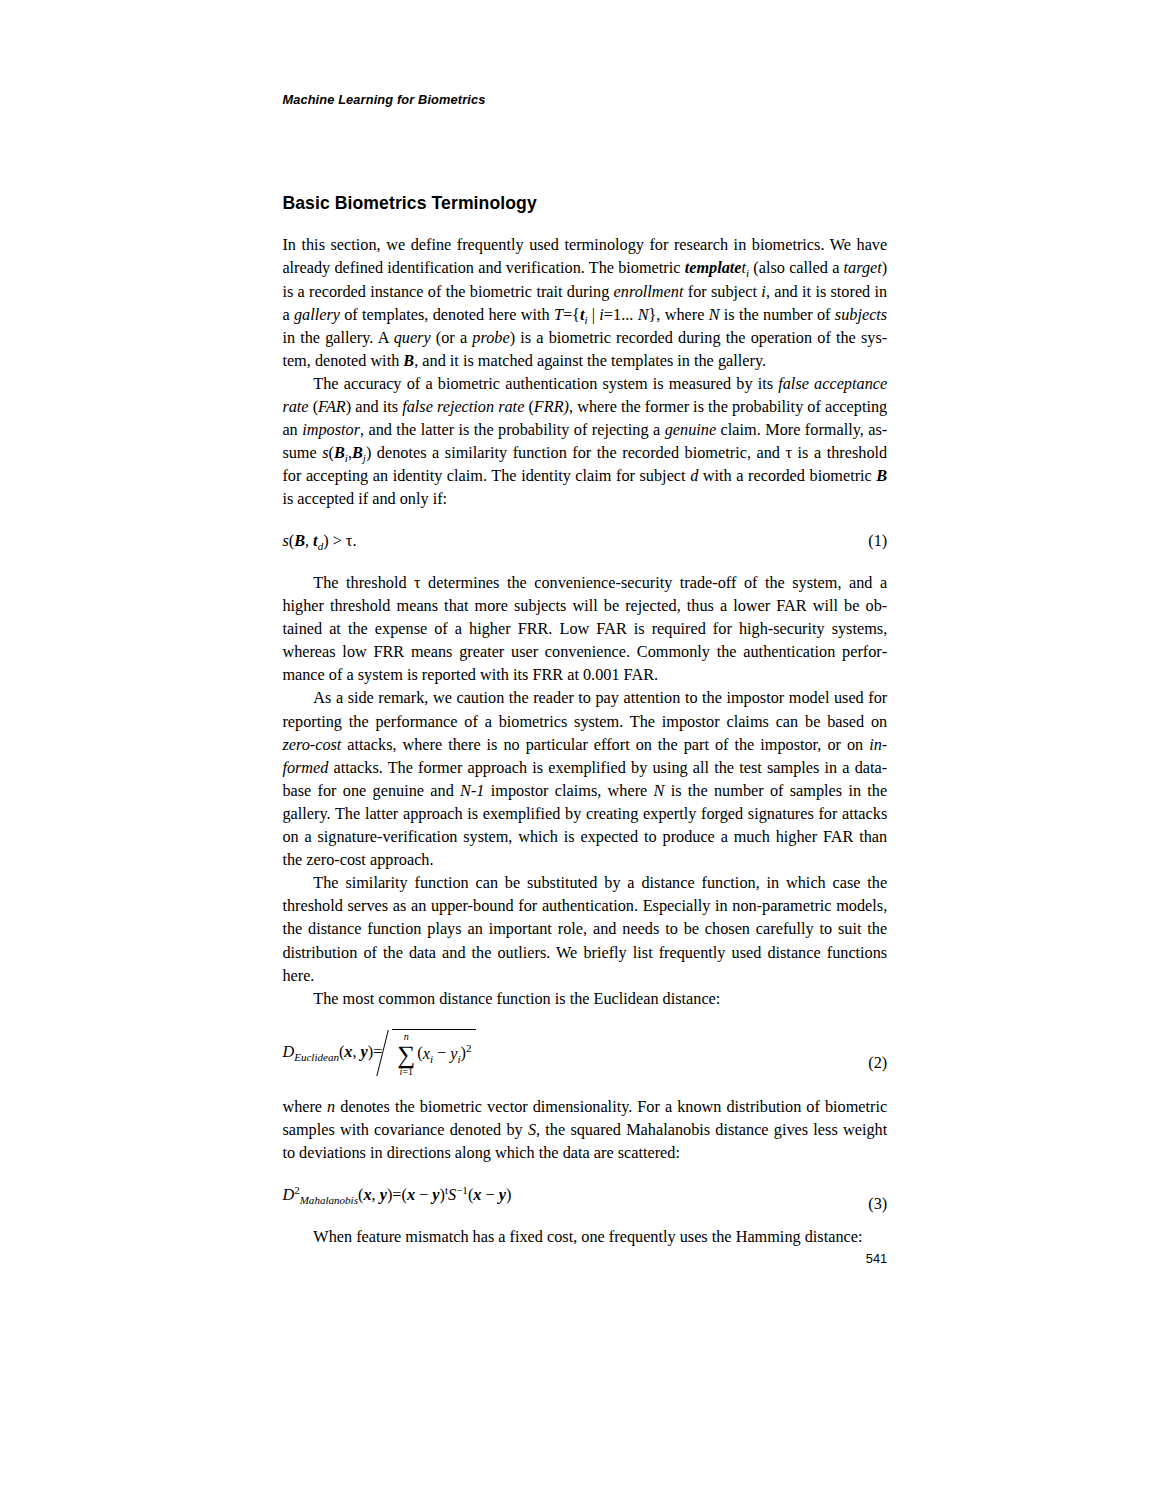Machine Learning for Biometrics
Basic Biometrics Terminology
In this section, we define frequently used terminology for research in biometrics. We have already defined identification and verification. The biometric template ti (also called a target) is a recorded instance of the biometric trait during enrollment for subject i, and it is stored in a gallery of templates, denoted here with T={ti | i=1... N}, where N is the number of subjects in the gallery. A query (or a probe) is a biometric recorded during the operation of the system, denoted with B, and it is matched against the templates in the gallery.
The accuracy of a biometric authentication system is measured by its false acceptance rate (FAR) and its false rejection rate (FRR), where the former is the probability of accepting an impostor, and the latter is the probability of rejecting a genuine claim. More formally, assume s(Bi,Bj) denotes a similarity function for the recorded biometric, and τ is a threshold for accepting an identity claim. The identity claim for subject d with a recorded biometric B is accepted if and only if:
s(B, td) > τ. (1)
The threshold τ determines the convenience-security trade-off of the system, and a higher threshold means that more subjects will be rejected, thus a lower FAR will be obtained at the expense of a higher FRR. Low FAR is required for high-security systems, whereas low FRR means greater user convenience. Commonly the authentication performance of a system is reported with its FRR at 0.001 FAR.
As a side remark, we caution the reader to pay attention to the impostor model used for reporting the performance of a biometrics system. The impostor claims can be based on zero-cost attacks, where there is no particular effort on the part of the impostor, or on informed attacks. The former approach is exemplified by using all the test samples in a database for one genuine and N-1 impostor claims, where N is the number of samples in the gallery. The latter approach is exemplified by creating expertly forged signatures for attacks on a signature-verification system, which is expected to produce a much higher FAR than the zero-cost approach.
The similarity function can be substituted by a distance function, in which case the threshold serves as an upper-bound for authentication. Especially in non-parametric models, the distance function plays an important role, and needs to be chosen carefully to suit the distribution of the data and the outliers. We briefly list frequently used distance functions here.
The most common distance function is the Euclidean distance:
DEuclidean(x, y)=n∑i=1(xi − yi)2 (2)
where n denotes the biometric vector dimensionality. For a known distribution of biometric samples with covariance denoted by S, the squared Mahalanobis distance gives less weight to deviations in directions along which the data are scattered:
D2Mahalanobis(x, y)=(x − y)tS−1(x − y) (3)
When feature mismatch has a fixed cost, one frequently uses the Hamming distance:
541